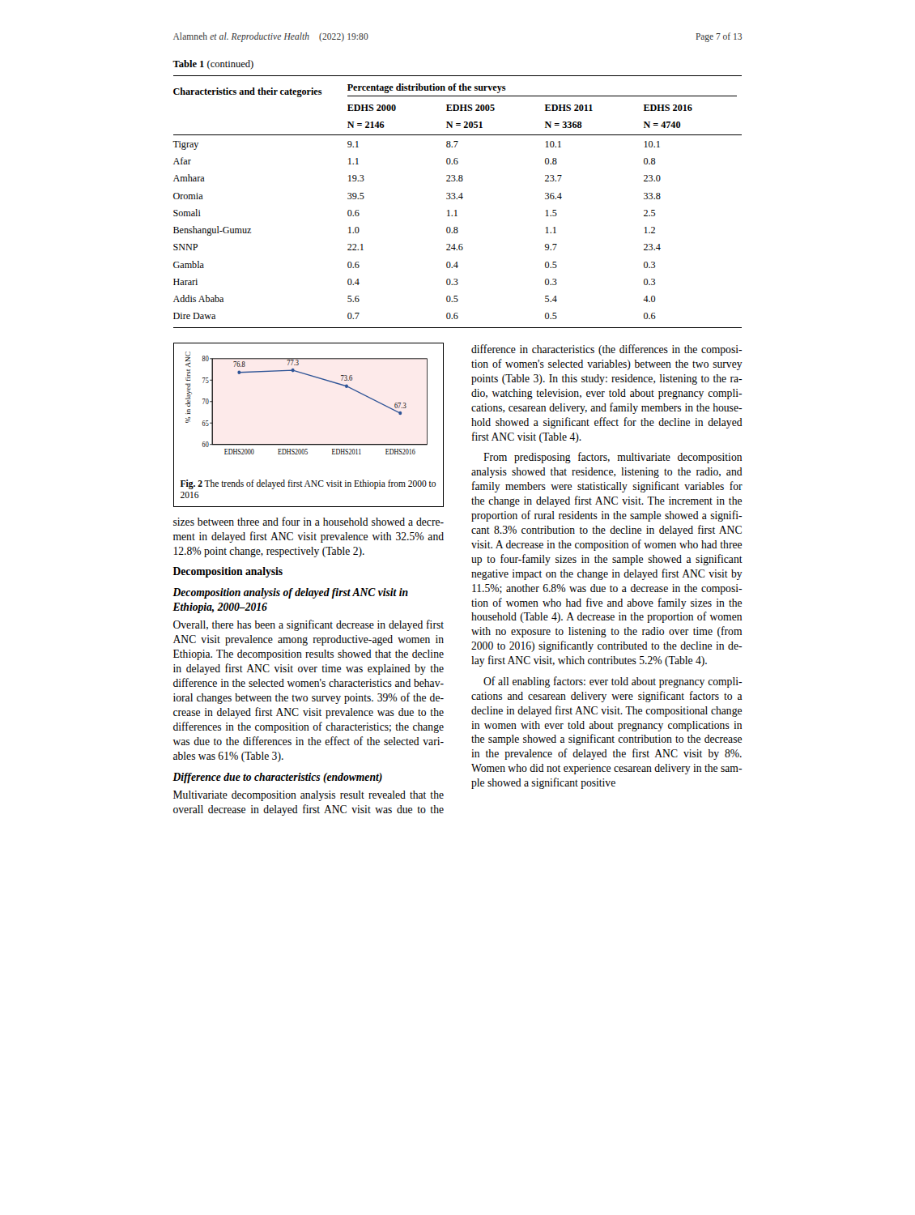Alamneh et al. Reproductive Health (2022) 19:80
Page 7 of 13
Table 1 (continued)
| Characteristics and their categories | Percentage distribution of the surveys |
| --- | --- |
| | EDHS 2000 | EDHS 2005 | EDHS 2011 | EDHS 2016 |
| | N = 2146 | N = 2051 | N = 3368 | N = 4740 |
| Tigray | 9.1 | 8.7 | 10.1 | 10.1 |
| Afar | 1.1 | 0.6 | 0.8 | 0.8 |
| Amhara | 19.3 | 23.8 | 23.7 | 23.0 |
| Oromia | 39.5 | 33.4 | 36.4 | 33.8 |
| Somali | 0.6 | 1.1 | 1.5 | 2.5 |
| Benshangul-Gumuz | 1.0 | 0.8 | 1.1 | 1.2 |
| SNNP | 22.1 | 24.6 | 9.7 | 23.4 |
| Gambla | 0.6 | 0.4 | 0.5 | 0.3 |
| Harari | 0.4 | 0.3 | 0.3 | 0.3 |
| Addis Ababa | 5.6 | 0.5 | 5.4 | 4.0 |
| Dire Dawa | 0.7 | 0.6 | 0.5 | 0.6 |
80 75 70 65 60 76.8 77.3 73.6 67.3 EDHS2000 EDHS2005 EDHS2011 EDHS2016 % in delayed first ANC visit
Fig. 2 The trends of delayed first ANC visit in Ethiopia from 2000 to 2016
sizes between three and four in a household showed a decrement in delayed first ANC visit prevalence with 32.5% and 12.8% point change, respectively (Table 2).
Decomposition analysis
Decomposition analysis of delayed first ANC visit in Ethiopia, 2000–2016
Overall, there has been a significant decrease in delayed first ANC visit prevalence among reproductive-aged women in Ethiopia. The decomposition results showed that the decline in delayed first ANC visit over time was explained by the difference in the selected women's characteristics and behavioral changes between the two survey points. 39% of the decrease in delayed first ANC visit prevalence was due to the differences in the composition of characteristics; the change was due to the differences in the effect of the selected variables was 61% (Table 3).
Difference due to characteristics (endowment)
Multivariate decomposition analysis result revealed that the overall decrease in delayed first ANC visit was due to the difference in characteristics (the differences in the composition of women's selected variables) between the two survey points (Table 3). In this study: residence, listening to the radio, watching television, ever told about pregnancy complications, cesarean delivery, and family members in the household showed a significant effect for the decline in delayed first ANC visit (Table 4).
From predisposing factors, multivariate decomposition analysis showed that residence, listening to the radio, and family members were statistically significant variables for the change in delayed first ANC visit. The increment in the proportion of rural residents in the sample showed a significant 8.3% contribution to the decline in delayed first ANC visit. A decrease in the composition of women who had three up to four-family sizes in the sample showed a significant negative impact on the change in delayed first ANC visit by 11.5%; another 6.8% was due to a decrease in the composition of women who had five and above family sizes in the household (Table 4). A decrease in the proportion of women with no exposure to listening to the radio over time (from 2000 to 2016) significantly contributed to the decline in delay first ANC visit, which contributes 5.2% (Table 4).
Of all enabling factors: ever told about pregnancy complications and cesarean delivery were significant factors to a decline in delayed first ANC visit. The compositional change in women with ever told about pregnancy complications in the sample showed a significant contribution to the decrease in the prevalence of delayed the first ANC visit by 8%. Women who did not experience cesarean delivery in the sample showed a significant positive